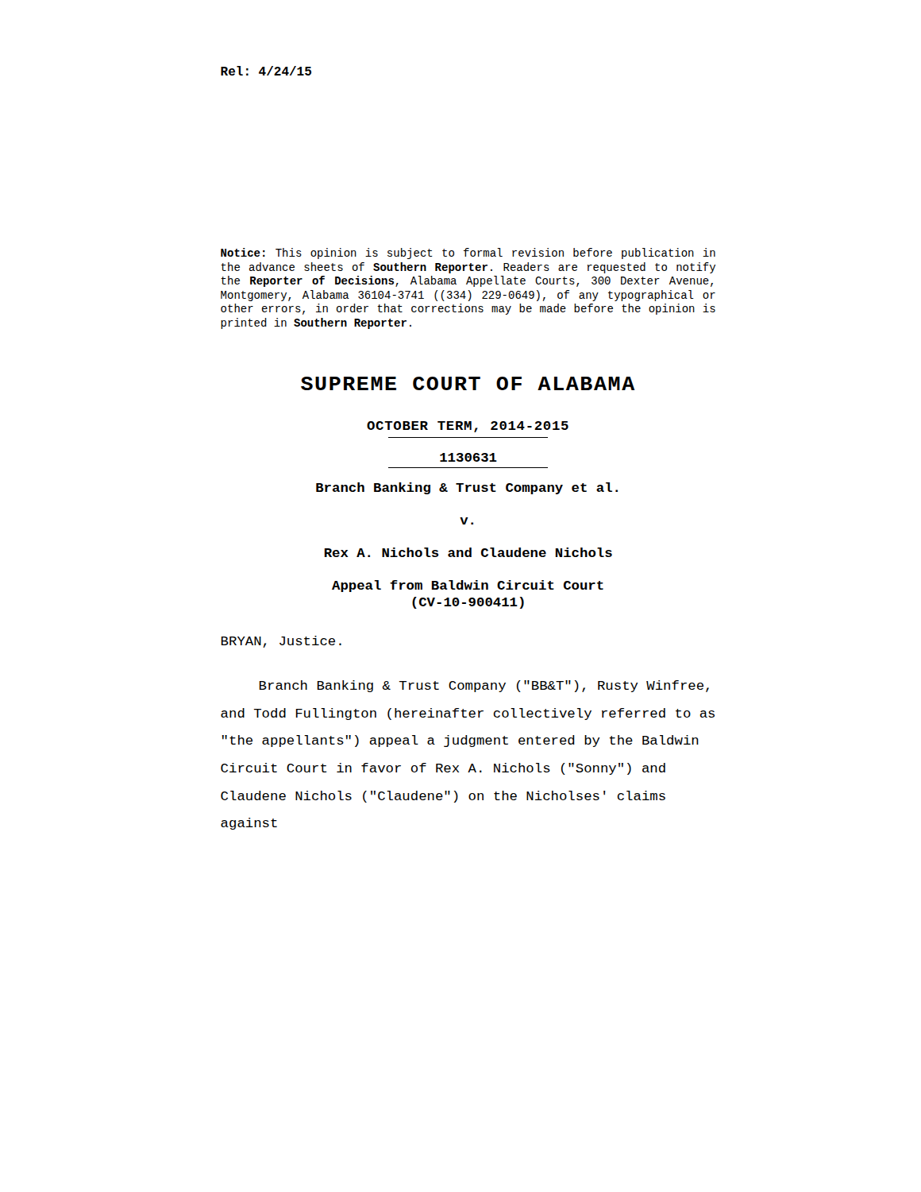Rel: 4/24/15
Notice: This opinion is subject to formal revision before publication in the advance sheets of Southern Reporter. Readers are requested to notify the Reporter of Decisions, Alabama Appellate Courts, 300 Dexter Avenue, Montgomery, Alabama 36104-3741 ((334) 229-0649), of any typographical or other errors, in order that corrections may be made before the opinion is printed in Southern Reporter.
SUPREME COURT OF ALABAMA
OCTOBER TERM, 2014-2015
1130631
Branch Banking & Trust Company et al.
v.
Rex A. Nichols and Claudene Nichols
Appeal from Baldwin Circuit Court (CV-10-900411)
BRYAN, Justice.
Branch Banking & Trust Company ("BB&T"), Rusty Winfree, and Todd Fullington (hereinafter collectively referred to as "the appellants") appeal a judgment entered by the Baldwin Circuit Court in favor of Rex A. Nichols ("Sonny") and Claudene Nichols ("Claudene") on the Nicholses' claims against